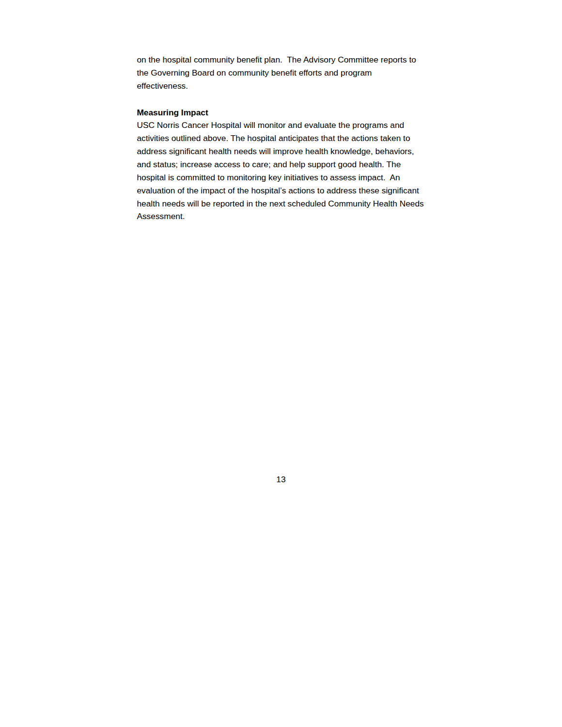on the hospital community benefit plan. The Advisory Committee reports to the Governing Board on community benefit efforts and program effectiveness.
Measuring Impact
USC Norris Cancer Hospital will monitor and evaluate the programs and activities outlined above. The hospital anticipates that the actions taken to address significant health needs will improve health knowledge, behaviors, and status; increase access to care; and help support good health. The hospital is committed to monitoring key initiatives to assess impact. An evaluation of the impact of the hospital’s actions to address these significant health needs will be reported in the next scheduled Community Health Needs Assessment.
13